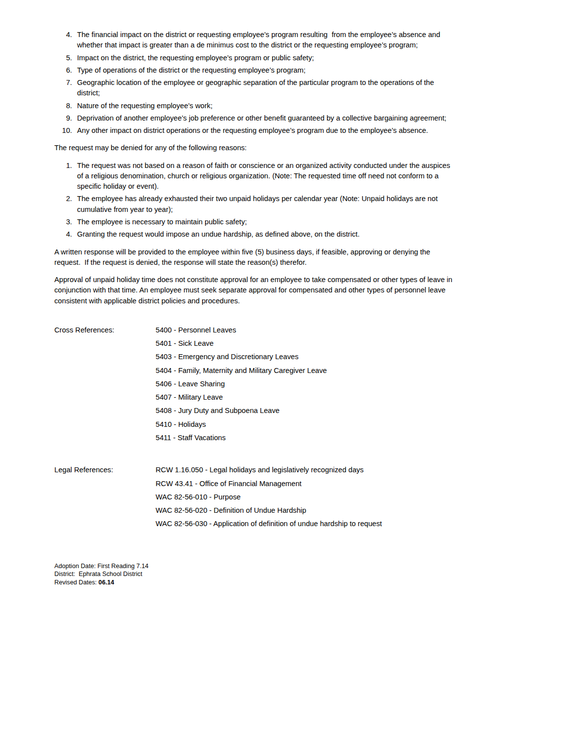The financial impact on the district or requesting employee’s program resulting from the employee’s absence and whether that impact is greater than a de minimus cost to the district or the requesting employee’s program;
Impact on the district, the requesting employee’s program or public safety;
Type of operations of the district or the requesting employee’s program;
Geographic location of the employee or geographic separation of the particular program to the operations of the district;
Nature of the requesting employee’s work;
Deprivation of another employee’s job preference or other benefit guaranteed by a collective bargaining agreement;
Any other impact on district operations or the requesting employee’s program due to the employee’s absence.
The request may be denied for any of the following reasons:
The request was not based on a reason of faith or conscience or an organized activity conducted under the auspices of a religious denomination, church or religious organization. (Note: The requested time off need not conform to a specific holiday or event).
The employee has already exhausted their two unpaid holidays per calendar year (Note: Unpaid holidays are not cumulative from year to year);
The employee is necessary to maintain public safety;
Granting the request would impose an undue hardship, as defined above, on the district.
A written response will be provided to the employee within five (5) business days, if feasible, approving or denying the request. If the request is denied, the response will state the reason(s) therefor.
Approval of unpaid holiday time does not constitute approval for an employee to take compensated or other types of leave in conjunction with that time. An employee must seek separate approval for compensated and other types of personnel leave consistent with applicable district policies and procedures.
| Cross References: | 5400 - Personnel Leaves |
| | 5401 - Sick Leave |
| | 5403 - Emergency and Discretionary Leaves |
| | 5404 - Family, Maternity and Military Caregiver Leave |
| | 5406 - Leave Sharing |
| | 5407 - Military Leave |
| | 5408 - Jury Duty and Subpoena Leave |
| | 5410 - Holidays |
| | 5411 - Staff Vacations |
| Legal References: | RCW 1.16.050 - Legal holidays and legislatively recognized days |
| | RCW 43.41 - Office of Financial Management |
| | WAC 82-56-010 - Purpose |
| | WAC 82-56-020 - Definition of Undue Hardship |
| | WAC 82-56-030 - Application of definition of undue hardship to request |
Adoption Date: First Reading 7.14
District: Ephrata School District
Revised Dates: 06.14